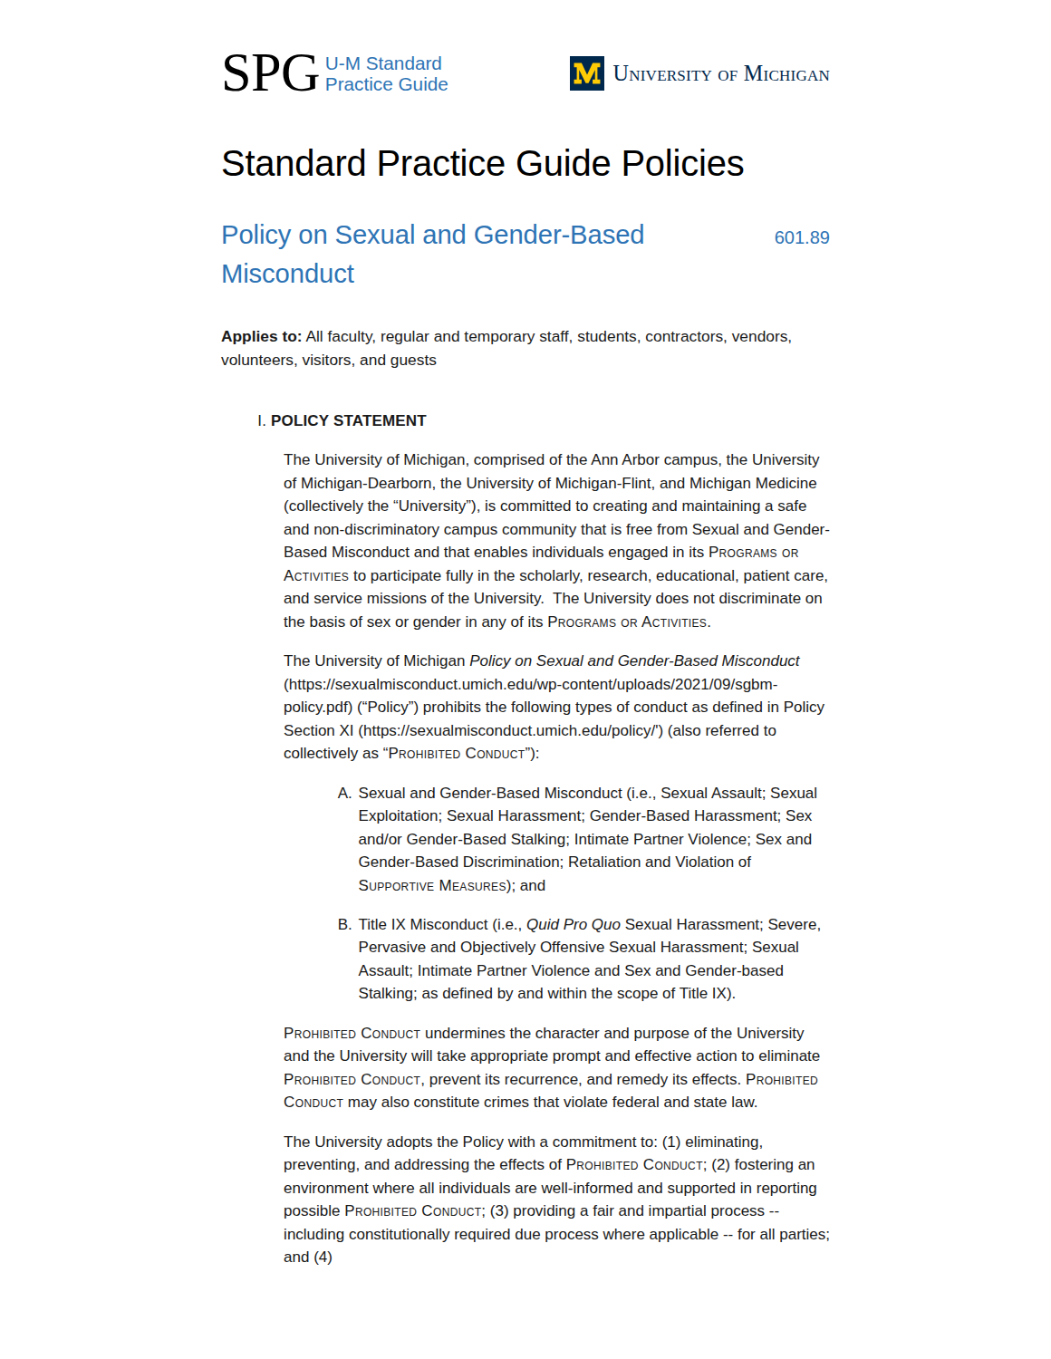SPG U-M Standard
Practice Guide
University of Michigan
Standard Practice Guide Policies
Policy on Sexual and Gender-Based Misconduct
601.89
Applies to: All faculty, regular and temporary staff, students, contractors, vendors, volunteers, visitors, and guests
I. POLICY STATEMENT
The University of Michigan, comprised of the Ann Arbor campus, the University of Michigan-Dearborn, the University of Michigan-Flint, and Michigan Medicine (collectively the “University”), is committed to creating and maintaining a safe and non-discriminatory campus community that is free from Sexual and Gender-Based Misconduct and that enables individuals engaged in its Programs or Activities to participate fully in the scholarly, research, educational, patient care, and service missions of the University. The University does not discriminate on the basis of sex or gender in any of its Programs or Activities.
The University of Michigan Policy on Sexual and Gender-Based Misconduct (https://sexualmisconduct.umich.edu/wp-content/uploads/2021/09/sgbm-policy.pdf) (“Policy”) prohibits the following types of conduct as defined in Policy Section XI (https://sexualmisconduct.umich.edu/policy/') (also referred to collectively as “Prohibited Conduct”):
A. Sexual and Gender-Based Misconduct (i.e., Sexual Assault; Sexual Exploitation; Sexual Harassment; Gender-Based Harassment; Sex and/or Gender-Based Stalking; Intimate Partner Violence; Sex and Gender-Based Discrimination; Retaliation and Violation of Supportive Measures); and
B. Title IX Misconduct (i.e., Quid Pro Quo Sexual Harassment; Severe, Pervasive and Objectively Offensive Sexual Harassment; Sexual Assault; Intimate Partner Violence and Sex and Gender-based Stalking; as defined by and within the scope of Title IX).
Prohibited Conduct undermines the character and purpose of the University and the University will take appropriate prompt and effective action to eliminate Prohibited Conduct, prevent its recurrence, and remedy its effects. Prohibited Conduct may also constitute crimes that violate federal and state law.
The University adopts the Policy with a commitment to: (1) eliminating, preventing, and addressing the effects of Prohibited Conduct; (2) fostering an environment where all individuals are well-informed and supported in reporting possible Prohibited Conduct; (3) providing a fair and impartial process -- including constitutionally required due process where applicable -- for all parties; and (4)